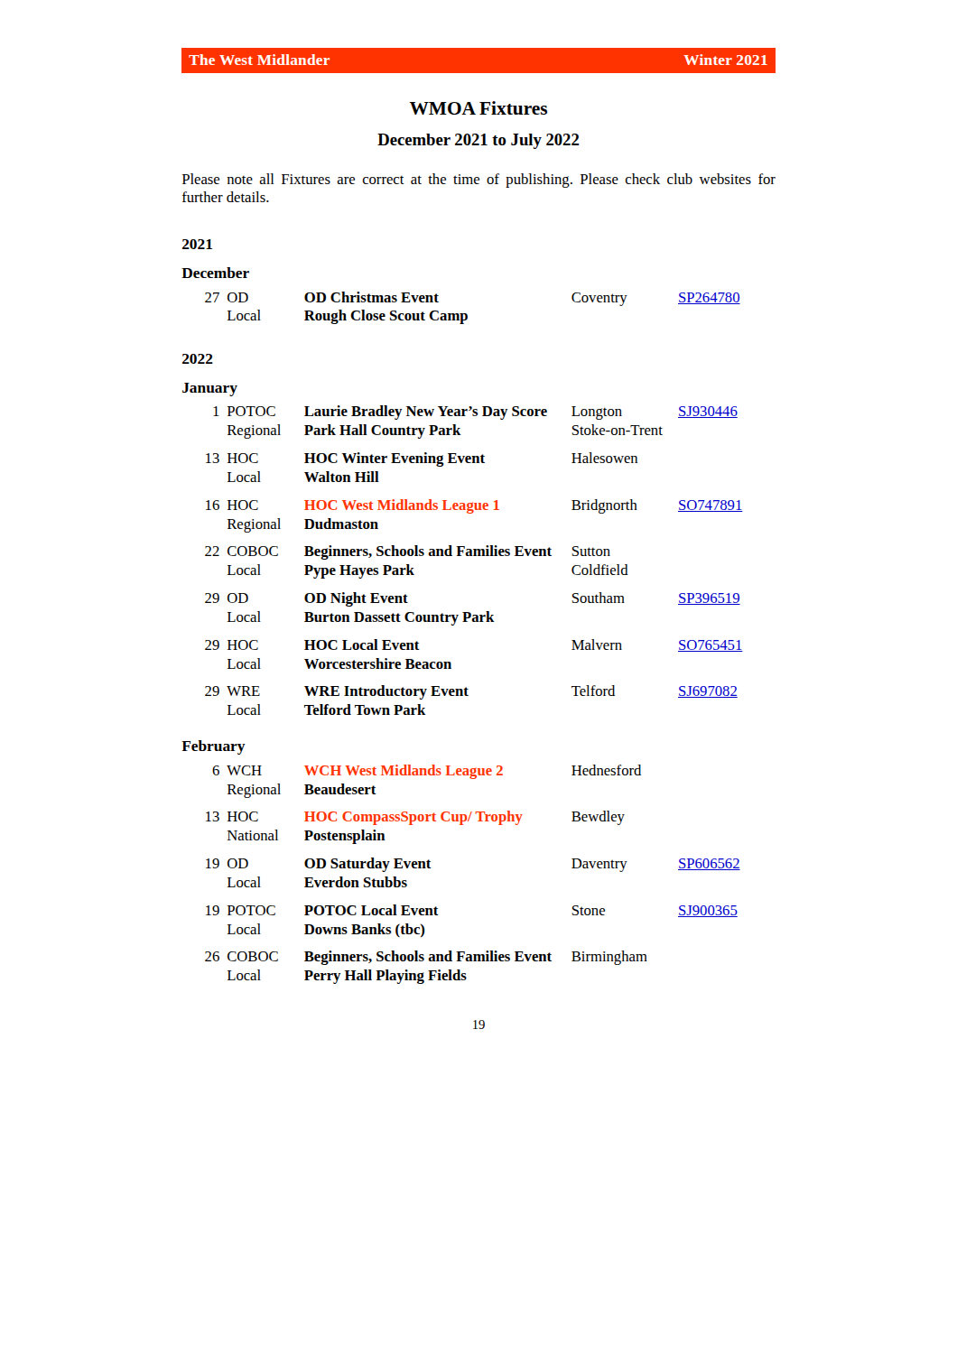The West Midlander Winter 2021
WMOA Fixtures
December 2021 to July 2022
Please note all Fixtures are correct at the time of publishing. Please check club websites for further details.
2021
December
| 27 | OD Local | OD Christmas Event Rough Close Scout Camp | Coventry | SP264780 |
2022
January
| 1 | POTOC Regional | Laurie Bradley New Year’s Day Score Park Hall Country Park | Longton Stoke-on-Trent | SJ930446 |
| 13 | HOC Local | HOC Winter Evening Event Walton Hill | Halesowen | |
| 16 | HOC Regional | HOC West Midlands League 1 Dudmaston | Bridgnorth | SO747891 |
| 22 | COBOC Local | Beginners, Schools and Families Event Pype Hayes Park | Sutton Coldfield | |
| 29 | OD Local | OD Night Event Burton Dassett Country Park | Southam | SP396519 |
| 29 | HOC Local | HOC Local Event Worcestershire Beacon | Malvern | SO765451 |
| 29 | WRE Local | WRE Introductory Event Telford Town Park | Telford | SJ697082 |
February
| 6 | WCH Regional | WCH West Midlands League 2 Beaudesert | Hednesford | |
| 13 | HOC National | HOC CompassSport Cup/ Trophy Postensplain | Bewdley | |
| 19 | OD Local | OD Saturday Event Everdon Stubbs | Daventry | SP606562 |
| 19 | POTOC Local | POTOC Local Event Downs Banks (tbc) | Stone | SJ900365 |
| 26 | COBOC Local | Beginners, Schools and Families Event Perry Hall Playing Fields | Birmingham | |
19